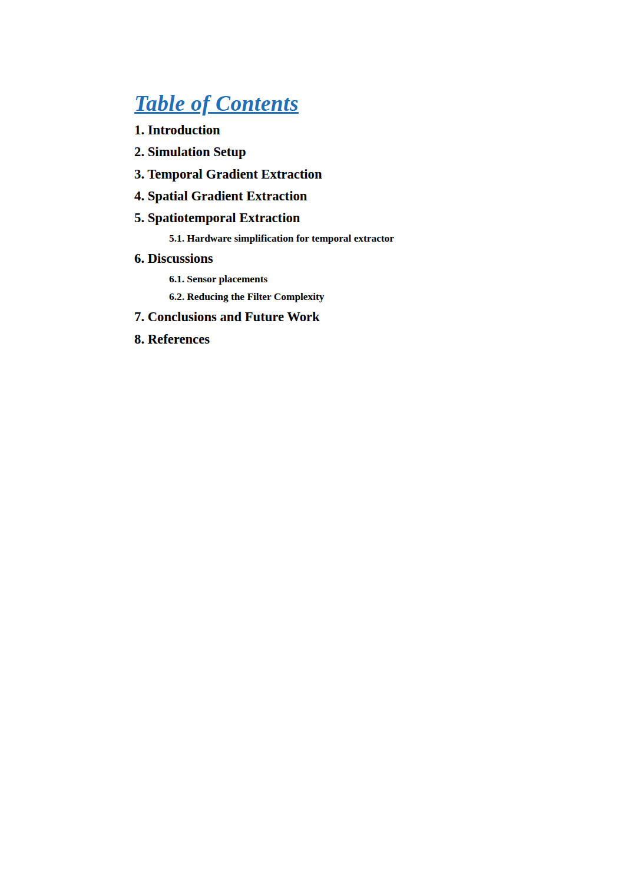Table of Contents
1. Introduction
2. Simulation Setup
3. Temporal Gradient Extraction
4. Spatial Gradient Extraction
5. Spatiotemporal Extraction
5.1. Hardware simplification for temporal extractor
6. Discussions
6.1. Sensor placements
6.2. Reducing the Filter Complexity
7. Conclusions and Future Work
8. References